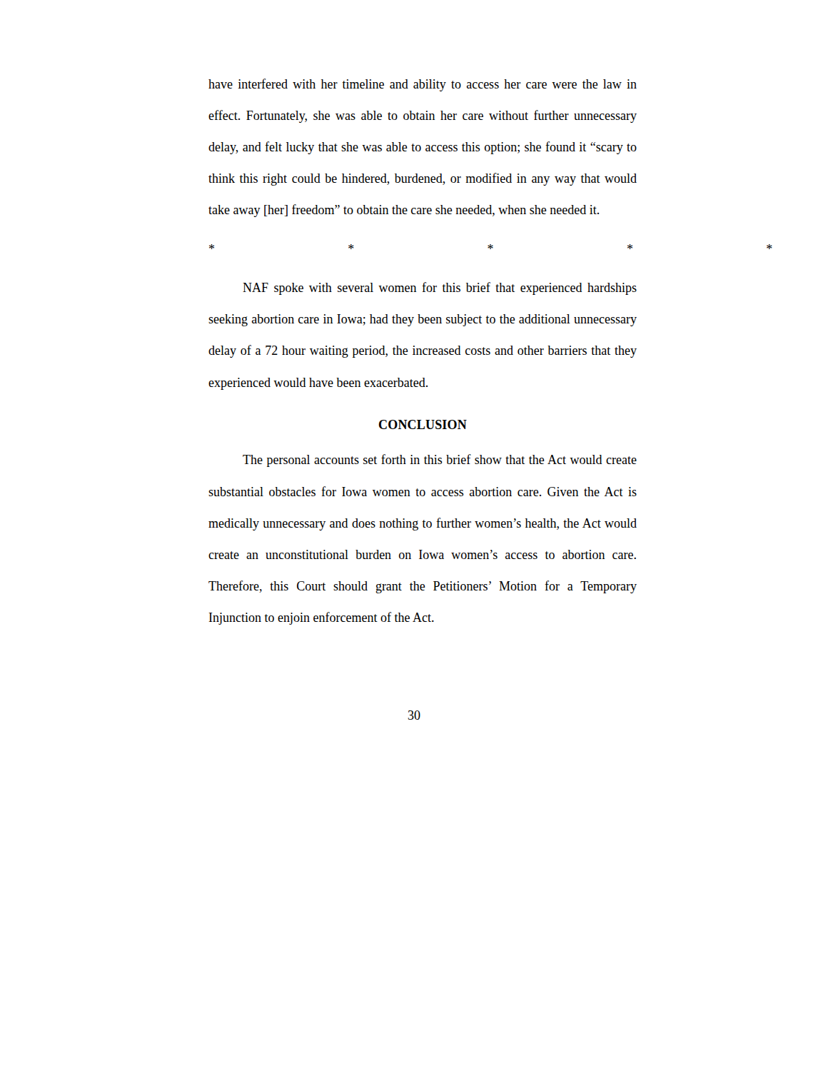have interfered with her timeline and ability to access her care were the law in effect. Fortunately, she was able to obtain her care without further unnecessary delay, and felt lucky that she was able to access this option; she found it “scary to think this right could be hindered, burdened, or modified in any way that would take away [her] freedom” to obtain the care she needed, when she needed it.
* * * * *
NAF spoke with several women for this brief that experienced hardships seeking abortion care in Iowa; had they been subject to the additional unnecessary delay of a 72 hour waiting period, the increased costs and other barriers that they experienced would have been exacerbated.
CONCLUSION
The personal accounts set forth in this brief show that the Act would create substantial obstacles for Iowa women to access abortion care. Given the Act is medically unnecessary and does nothing to further women’s health, the Act would create an unconstitutional burden on Iowa women’s access to abortion care. Therefore, this Court should grant the Petitioners’ Motion for a Temporary Injunction to enjoin enforcement of the Act.
30